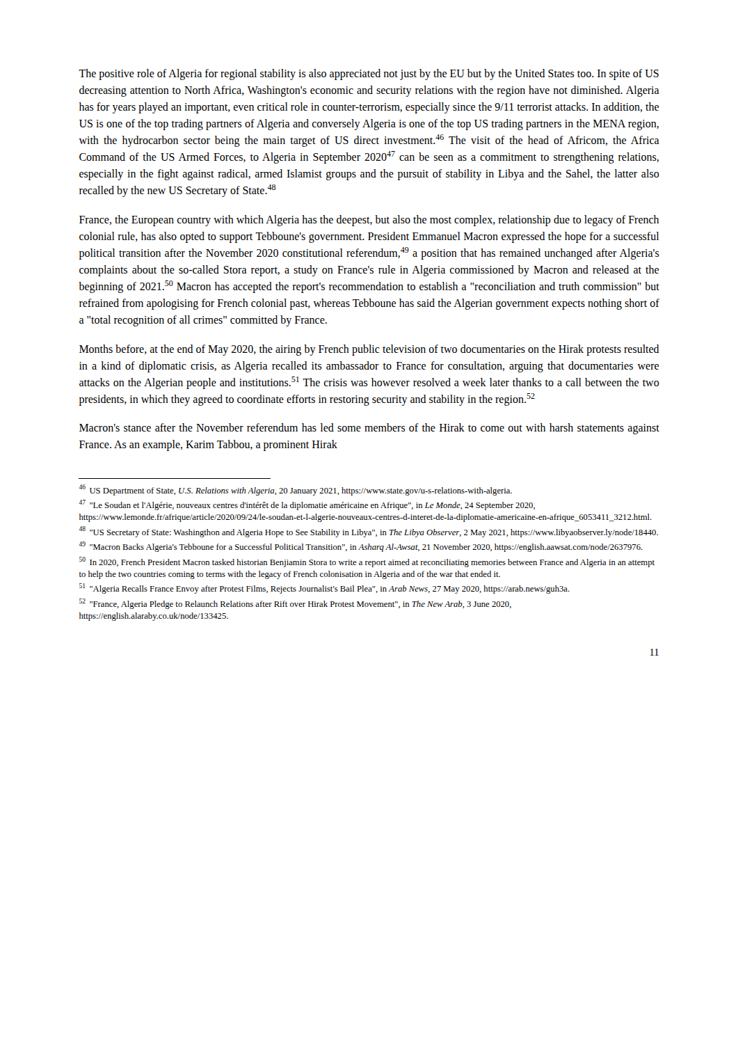The positive role of Algeria for regional stability is also appreciated not just by the EU but by the United States too. In spite of US decreasing attention to North Africa, Washington's economic and security relations with the region have not diminished. Algeria has for years played an important, even critical role in counter-terrorism, especially since the 9/11 terrorist attacks. In addition, the US is one of the top trading partners of Algeria and conversely Algeria is one of the top US trading partners in the MENA region, with the hydrocarbon sector being the main target of US direct investment.46 The visit of the head of Africom, the Africa Command of the US Armed Forces, to Algeria in September 202047 can be seen as a commitment to strengthening relations, especially in the fight against radical, armed Islamist groups and the pursuit of stability in Libya and the Sahel, the latter also recalled by the new US Secretary of State.48
France, the European country with which Algeria has the deepest, but also the most complex, relationship due to legacy of French colonial rule, has also opted to support Tebboune's government. President Emmanuel Macron expressed the hope for a successful political transition after the November 2020 constitutional referendum,49 a position that has remained unchanged after Algeria's complaints about the so-called Stora report, a study on France's rule in Algeria commissioned by Macron and released at the beginning of 2021.50 Macron has accepted the report's recommendation to establish a "reconciliation and truth commission" but refrained from apologising for French colonial past, whereas Tebboune has said the Algerian government expects nothing short of a "total recognition of all crimes" committed by France.
Months before, at the end of May 2020, the airing by French public television of two documentaries on the Hirak protests resulted in a kind of diplomatic crisis, as Algeria recalled its ambassador to France for consultation, arguing that documentaries were attacks on the Algerian people and institutions.51 The crisis was however resolved a week later thanks to a call between the two presidents, in which they agreed to coordinate efforts in restoring security and stability in the region.52
Macron's stance after the November referendum has led some members of the Hirak to come out with harsh statements against France. As an example, Karim Tabbou, a prominent Hirak
46 US Department of State, U.S. Relations with Algeria, 20 January 2021, https://www.state.gov/u-s-relations-with-algeria.
47 "Le Soudan et l'Algérie, nouveaux centres d'intérêt de la diplomatie américaine en Afrique", in Le Monde, 24 September 2020, https://www.lemonde.fr/afrique/article/2020/09/24/le-soudan-et-l-algerie-nouveaux-centres-d-interet-de-la-diplomatie-americaine-en-afrique_6053411_3212.html.
48 "US Secretary of State: Washingthon and Algeria Hope to See Stability in Libya", in The Libya Observer, 2 May 2021, https://www.libyaobserver.ly/node/18440.
49 "Macron Backs Algeria's Tebboune for a Successful Political Transition", in Asharq Al-Awsat, 21 November 2020, https://english.aawsat.com/node/2637976.
50 In 2020, French President Macron tasked historian Benjiamin Stora to write a report aimed at reconciliating memories between France and Algeria in an attempt to help the two countries coming to terms with the legacy of French colonisation in Algeria and of the war that ended it.
51 "Algeria Recalls France Envoy after Protest Films, Rejects Journalist's Bail Plea", in Arab News, 27 May 2020, https://arab.news/guh3a.
52 "France, Algeria Pledge to Relaunch Relations after Rift over Hirak Protest Movement", in The New Arab, 3 June 2020, https://english.alaraby.co.uk/node/133425.
11